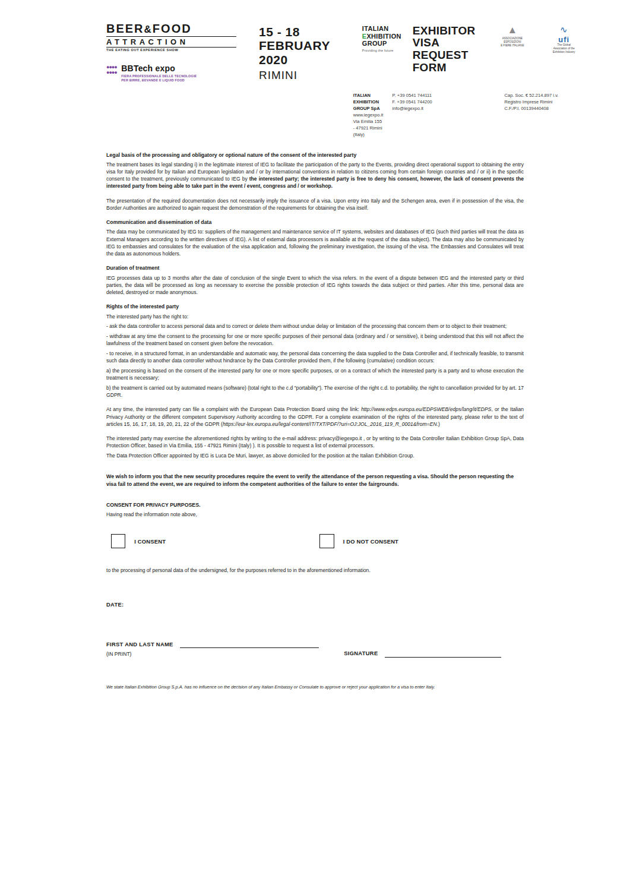BEER&FOOD
ATTRACTION
THE EATING OUT EXPERIENCE SHOW
●●●●
●●●●
BBTech expo
FIERA PROFESSIONALE DELLE TECNOLOGIE
PER BIRRE, BEVANDE E LIQUID FOOD
15 - 18
FEBRUARY
2020
RIMINI
ITALIAN
EXHIBITION
GROUP
Providing the future
EXHIBITOR
VISA REQUEST FORM
▲
ASSOCIAZIONE
ESPOSIZIONI
E FIERE ITALIANE
∿
ufi
The Global
Association of the
Exhibition Industry
ITALIAN EXHIBITION GROUP SpA
www.iegexpo.it
Via Emilia 155 - 47921 Rimini (Italy)
P. +39 0541 744111
F. +39 0541 744200
info@iegexpo.it
Cap. Soc. € 52.214.897 i.v.
Registro Imprese Rimini
C.F./P.I. 00139440408
Legal basis of the processing and obligatory or optional nature of the consent of the interested party
The treatment bases its legal standing i) in the legitimate interest of IEG to facilitate the participation of the party to the Events, providing direct operational support to obtaining the entry visa for Italy provided for by Italian and European legislation and / or by international conventions in relation to citizens coming from certain foreign countries and / or ii) in the specific consent to the treatment, previously communicated to IEG by the interested party; the interested party is free to deny his consent, however, the lack of consent prevents the interested party from being able to take part in the event / event, congress and / or workshop.
The presentation of the required documentation does not necessarily imply the issuance of a visa. Upon entry into Italy and the Schengen area, even if in possession of the visa, the Border Authorities are authorized to again request the demonstration of the requirements for obtaining the visa itself.
Communication and dissemination of data
The data may be communicated by IEG to: suppliers of the management and maintenance service of IT systems, websites and databases of IEG (such third parties will treat the data as External Managers according to the written directives of IEG). A list of external data processors is available at the request of the data subject). The data may also be communicated by IEG to embassies and consulates for the evaluation of the visa application and, following the preliminary investigation, the issuing of the visa. The Embassies and Consulates will treat the data as autonomous holders.
Duration of treatment
IEG processes data up to 3 months after the date of conclusion of the single Event to which the visa refers. In the event of a dispute between IEG and the interested party or third parties, the data will be processed as long as necessary to exercise the possible protection of IEG rights towards the data subject or third parties. After this time, personal data are deleted, destroyed or made anonymous.
Rights of the interested party
The interested party has the right to:
- ask the data controller to access personal data and to correct or delete them without undue delay or limitation of the processing that concern them or to object to their treatment;
- withdraw at any time the consent to the processing for one or more specific purposes of their personal data (ordinary and / or sensitive), it being understood that this will not affect the lawfulness of the treatment based on consent given before the revocation.
- to receive, in a structured format, in an understandable and automatic way, the personal data concerning the data supplied to the Data Controller and, if technically feasible, to transmit such data directly to another data controller without hindrance by the Data Controller provided them, if the following (cumulative) condition occurs:
a) the processing is based on the consent of the interested party for one or more specific purposes, or on a contract of which the interested party is a party and to whose execution the treatment is necessary;
b) the treatment is carried out by automated means (software) (total right to the c.d “portability”). The exercise of the right c.d. to portability, the right to cancellation provided for by art. 17 GDPR.
At any time, the interested party can file a complaint with the European Data Protection Board using the link: http://www.edps.europa.eu/EDPSWEB/edps/lang/it/EDPS, or the Italian Privacy Authority or the different competent Supervisory Authority according to the GDPR. For a complete examination of the rights of the interested party, please refer to the text of articles 15, 16, 17, 18, 19, 20, 21, 22 of the GDPR (https://eur-lex.europa.eu/legal-content/IT/TXT/PDF/?uri=OJ:JOL_2016_119_R_0001&from=EN.)
The interested party may exercise the aforementioned rights by writing to the e-mail address: privacy@iegexpo.it , or by writing to the Data Controller Italian Exhibition Group SpA, Data Protection Officer, based in Via Emilia, 155 - 47921 Rimini (Italy) ). It is possible to request a list of external processors.
The Data Protection Officer appointed by IEG is Luca De Muri, lawyer, as above domiciled for the position at the Italian Exhibition Group.
We wish to inform you that the new security procedures require the event to verify the attendance of the person requesting a visa. Should the person requesting the visa fail to attend the event, we are required to inform the competent authorities of the failure to enter the fairgrounds.
CONSENT FOR PRIVACY PURPOSES.
Having read the information note above,
I CONSENT
I DO NOT CONSENT
to the processing of personal data of the undersigned, for the purposes referred to in the aforementioned information.
DATE:
FIRST AND LAST NAME
(IN PRINT)
SIGNATURE
We state Italian Exhibition Group S.p.A. has no influence on the decision of any Italian Embassy or Consulate to approve or reject your application for a visa to enter Italy.